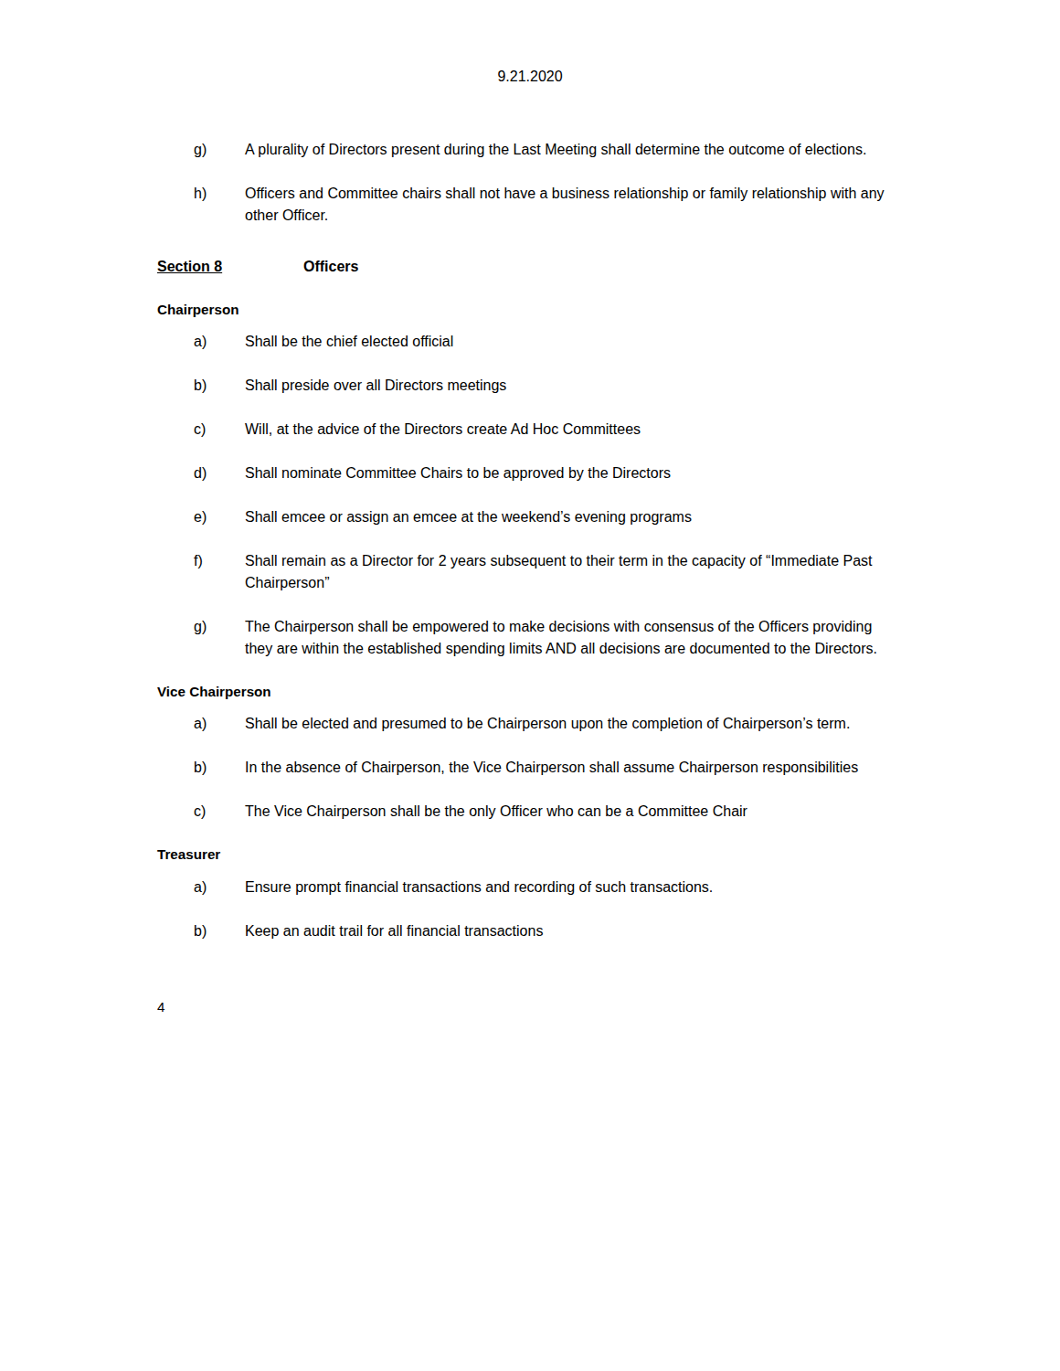9.21.2020
g) A plurality of Directors present during the Last Meeting shall determine the outcome of elections.
h) Officers and Committee chairs shall not have a business relationship or family relationship with any other Officer.
Section 8 Officers
Chairperson
a) Shall be the chief elected official
b) Shall preside over all Directors meetings
c) Will, at the advice of the Directors create Ad Hoc Committees
d) Shall nominate Committee Chairs to be approved by the Directors
e) Shall emcee or assign an emcee at the weekend’s evening programs
f) Shall remain as a Director for 2 years subsequent to their term in the capacity of “Immediate Past Chairperson”
g) The Chairperson shall be empowered to make decisions with consensus of the Officers providing they are within the established spending limits AND all decisions are documented to the Directors.
Vice Chairperson
a) Shall be elected and presumed to be Chairperson upon the completion of Chairperson’s term.
b) In the absence of Chairperson, the Vice Chairperson shall assume Chairperson responsibilities
c) The Vice Chairperson shall be the only Officer who can be a Committee Chair
Treasurer
a) Ensure prompt financial transactions and recording of such transactions.
b) Keep an audit trail for all financial transactions
4